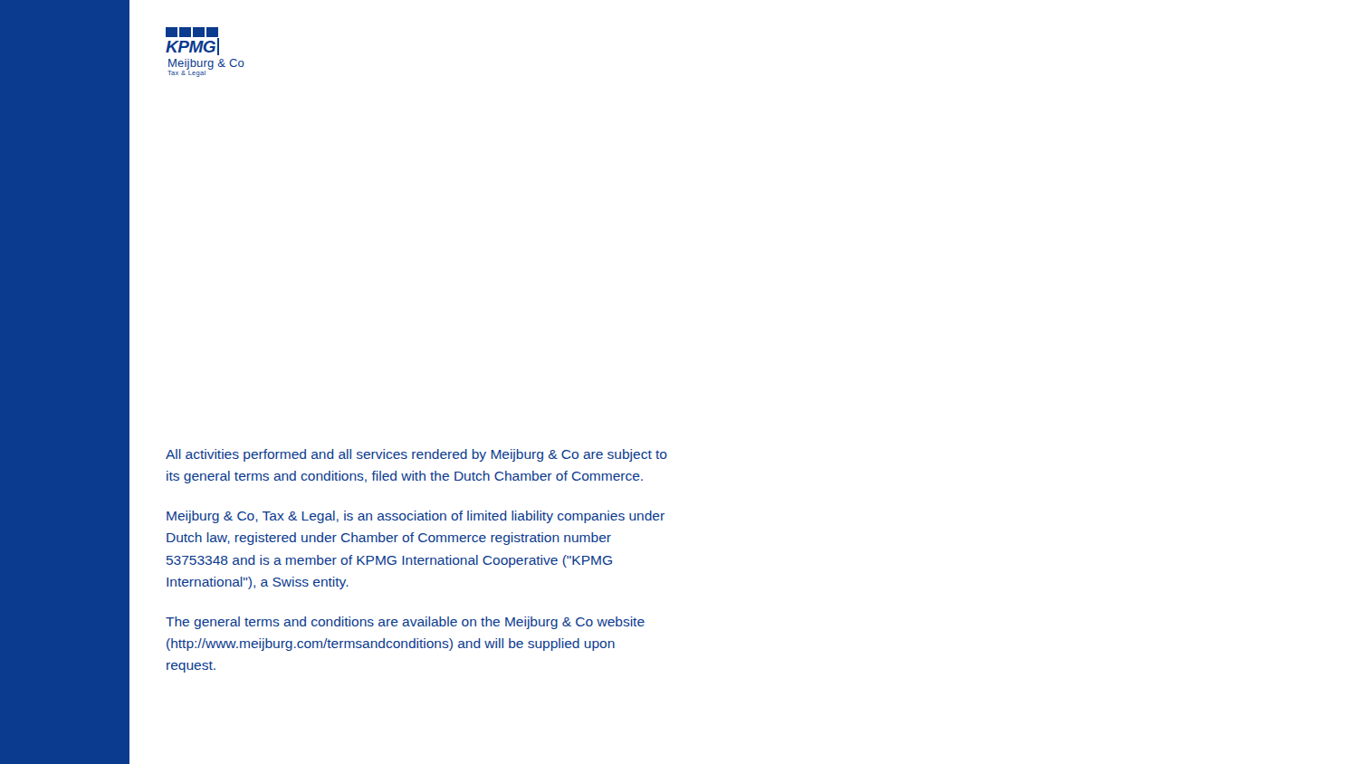KPMG
Meijburg & Co
Tax & Legal
All activities performed and all services rendered by Meijburg & Co are subject to its general terms and conditions, filed with the Dutch Chamber of Commerce.
Meijburg & Co, Tax & Legal, is an association of limited liability companies under Dutch law, registered under Chamber of Commerce registration number 53753348 and is a member of KPMG International Cooperative ("KPMG International"), a Swiss entity.
The general terms and conditions are available on the Meijburg & Co website (http://www.meijburg.com/termsandconditions) and will be supplied upon request.